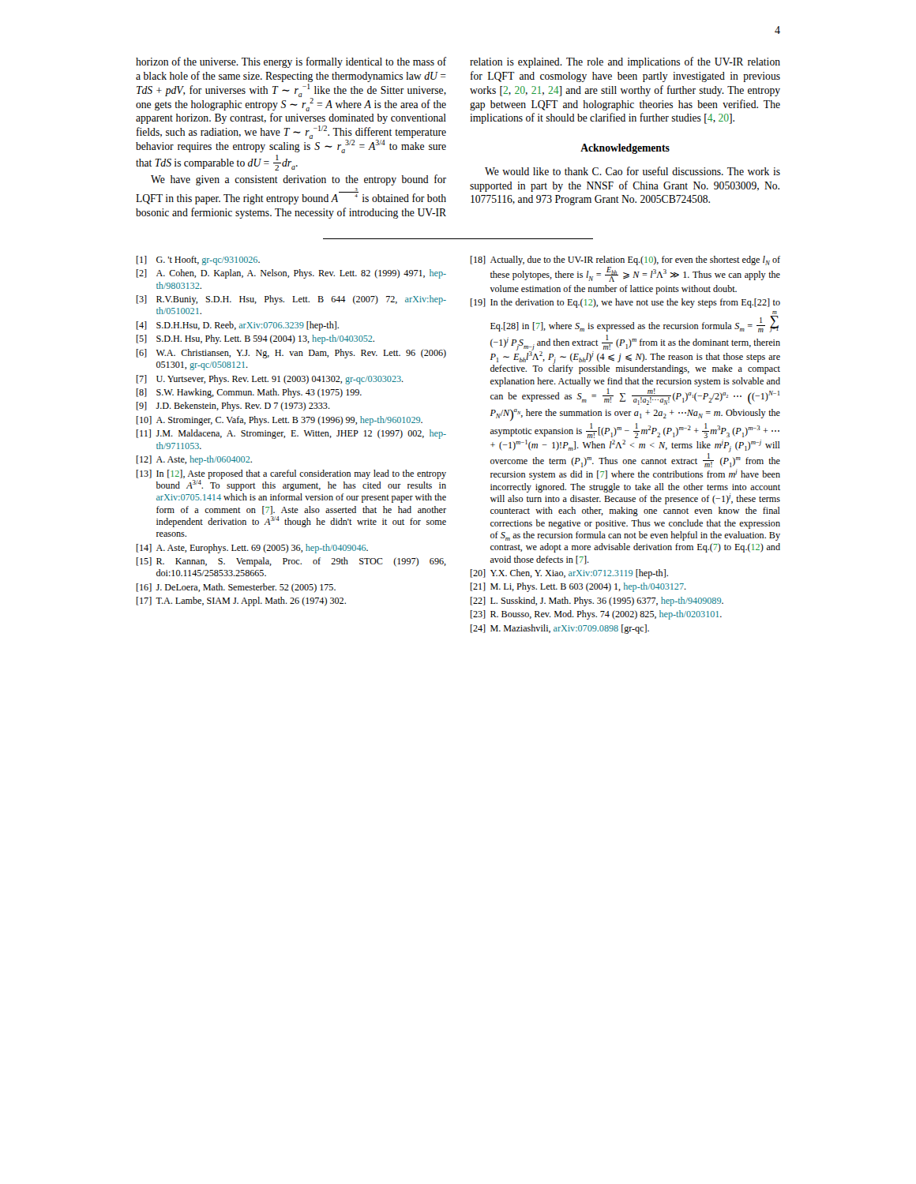4
horizon of the universe. This energy is formally identical to the mass of a black hole of the same size. Respecting the thermodynamics law dU = TdS + pdV, for universes with T ∼ ra−1 like the the de Sitter universe, one gets the holographic entropy S ∼ ra2 = A where A is the area of the apparent horizon. By contrast, for universes dominated by conventional fields, such as radiation, we have T ∼ ra−1/2. This different temperature behavior requires the entropy scaling is S ∼ ra3/2 = A3/4 to make sure that TdS is comparable to dU = 12 dra.
We have given a consistent derivation to the entropy bound for LQFT in this paper. The right entropy bound A34 is obtained for both bosonic and fermionic systems. The necessity of introducing the UV-IR relation is explained. The role and implications of the UV-IR relation for LQFT and cosmology have been partly investigated in previous works [2, 20, 21, 24] and are still worthy of further study. The entropy gap between LQFT and holographic theories has been verified. The implications of it should be clarified in further studies [4, 20].
Acknowledgements
We would like to thank C. Cao for useful discussions. The work is supported in part by the NNSF of China Grant No. 90503009, No. 10775116, and 973 Program Grant No. 2005CB724508.
[1] G. 't Hooft, gr-qc/9310026.
[2] A. Cohen, D. Kaplan, A. Nelson, Phys. Rev. Lett. 82 (1999) 4971, hep-th/9803132.
[3] R.V.Buniy, S.D.H. Hsu, Phys. Lett. B 644 (2007) 72, arXiv:hep-th/0510021.
[4] S.D.H.Hsu, D. Reeb, arXiv:0706.3239 [hep-th].
[5] S.D.H. Hsu, Phy. Lett. B 594 (2004) 13, hep-th/0403052.
[6] W.A. Christiansen, Y.J. Ng, H. van Dam, Phys. Rev. Lett. 96 (2006) 051301, gr-qc/0508121.
[7] U. Yurtsever, Phys. Rev. Lett. 91 (2003) 041302, gr-qc/0303023.
[8] S.W. Hawking, Commun. Math. Phys. 43 (1975) 199.
[9] J.D. Bekenstein, Phys. Rev. D 7 (1973) 2333.
[10] A. Strominger, C. Vafa, Phys. Lett. B 379 (1996) 99, hep-th/9601029.
[11] J.M. Maldacena, A. Strominger, E. Witten, JHEP 12 (1997) 002, hep-th/9711053.
[12] A. Aste, hep-th/0604002.
[13] In [12], Aste proposed that a careful consideration may lead to the entropy bound A3/4. To support this argument, he has cited our results in arXiv:0705.1414 which is an informal version of our present paper with the form of a comment on [7]. Aste also asserted that he had another independent derivation to A3/4 though he didn't write it out for some reasons.
[14] A. Aste, Europhys. Lett. 69 (2005) 36, hep-th/0409046.
[15] R. Kannan, S. Vempala, Proc. of 29th STOC (1997) 696, doi:10.1145/258533.258665.
[16] J. DeLoera, Math. Semesterber. 52 (2005) 175.
[17] T.A. Lambe, SIAM J. Appl. Math. 26 (1974) 302.
[18] Actually, due to the UV-IR relation Eq.(10), for even the shortest edge lN of these polytopes, there is lN = Ebh Λ ⩾ N = l3Λ3 ≫ 1. Thus we can apply the volume estimation of the number of lattice points without doubt.
[19] In the derivation to Eq.(12), we have not use the key steps from Eq.[22] to Eq.[28] in [7], where Sm is expressed as the recursion formula Sm = 1 m m∑j=1 (−1)j PjSm−j and then extract 1 m! (P1)m from it as the dominant term, therein P1 ∼ Ebhl3Λ2, Pj ∼ (Ebhl)j (4 ⩽ j ⩽ N). The reason is that those steps are defective. To clarify possible misunderstandings, we make a compact explanation here. Actually we find that the recursion system is solvable and can be expressed as Sm = 1 m! ∑ m!a1!a2!⋯aN!(P1)a1(−P2/2)a2 ⋯ ((−1)N−1 PN/N)aN, here the summation is over a1 + 2a2 + ⋯NaN = m. Obviously the asymptotic expansion is 1 m![(P1)m − 12 m2P2 (P1)m−2 + 13 m3P3 (P1)m−3 + ⋯ + (−1)m−1(m − 1)!Pm]. When l2Λ2 < m < N, terms like mjPj (P1)m−j will overcome the term (P1)m. Thus one cannot extract 1 m! (P1)m from the recursion system as did in [7] where the contributions from mj have been incorrectly ignored. The struggle to take all the other terms into account will also turn into a disaster. Because of the presence of (−1)j, these terms counteract with each other, making one cannot even know the final corrections be negative or positive. Thus we conclude that the expression of Sm as the recursion formula can not be even helpful in the evaluation. By contrast, we adopt a more advisable derivation from Eq.(7) to Eq.(12) and avoid those defects in [7].
[20] Y.X. Chen, Y. Xiao, arXiv:0712.3119 [hep-th].
[21] M. Li, Phys. Lett. B 603 (2004) 1, hep-th/0403127.
[22] L. Susskind, J. Math. Phys. 36 (1995) 6377, hep-th/9409089.
[23] R. Bousso, Rev. Mod. Phys. 74 (2002) 825, hep-th/0203101.
[24] M. Maziashvili, arXiv:0709.0898 [gr-qc].